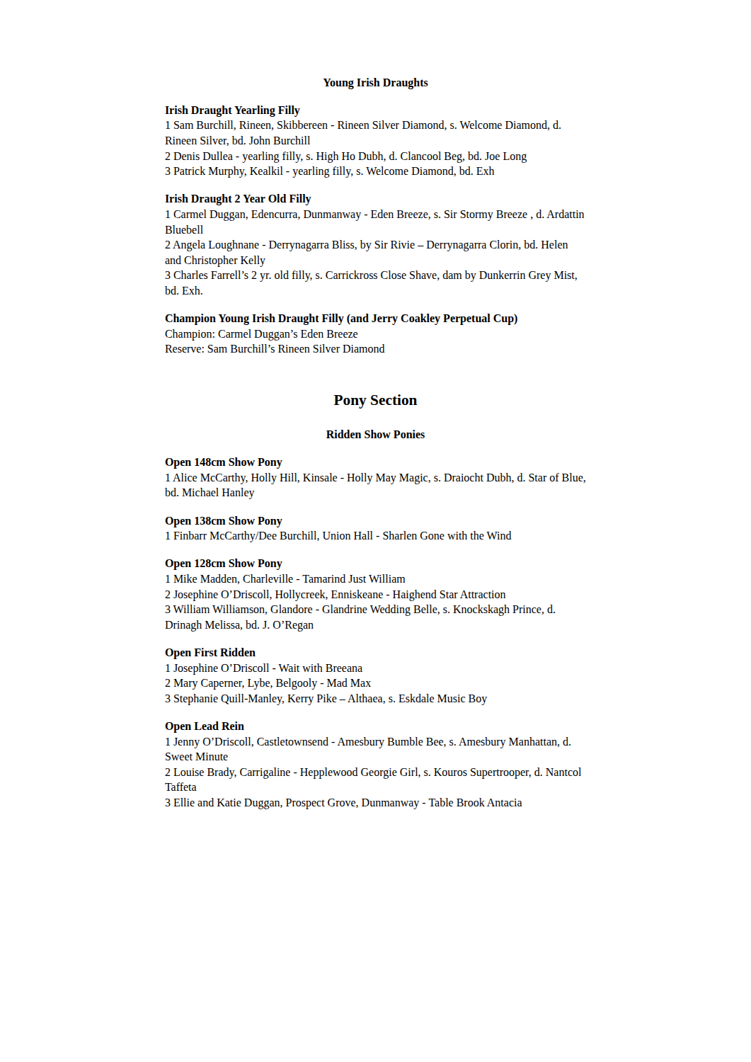Young Irish Draughts
Irish Draught Yearling Filly
1 Sam Burchill, Rineen, Skibbereen - Rineen Silver Diamond, s. Welcome Diamond, d. Rineen Silver, bd. John Burchill
2 Denis Dullea - yearling filly, s. High Ho Dubh, d. Clancool Beg, bd. Joe Long
3 Patrick Murphy, Kealkil - yearling filly, s. Welcome Diamond, bd. Exh
Irish Draught 2 Year Old Filly
1 Carmel Duggan, Edencurra, Dunmanway - Eden Breeze, s. Sir Stormy Breeze , d. Ardattin Bluebell
2 Angela Loughnane - Derrynagarra Bliss, by Sir Rivie – Derrynagarra Clorin, bd. Helen and Christopher Kelly
3 Charles Farrell’s 2 yr. old filly, s. Carrickross Close Shave, dam by Dunkerrin Grey Mist, bd. Exh.
Champion Young Irish Draught Filly (and Jerry Coakley Perpetual Cup)
Champion: Carmel Duggan’s Eden Breeze
Reserve: Sam Burchill’s Rineen Silver Diamond
Pony Section
Ridden Show Ponies
Open 148cm Show Pony
1 Alice McCarthy, Holly Hill, Kinsale - Holly May Magic, s. Draiocht Dubh, d. Star of Blue, bd. Michael Hanley
Open 138cm Show Pony
1 Finbarr McCarthy/Dee Burchill, Union Hall - Sharlen Gone with the Wind
Open 128cm Show Pony
1 Mike Madden, Charleville - Tamarind Just William
2 Josephine O’Driscoll, Hollycreek, Enniskeane - Haighend Star Attraction
3 William Williamson, Glandore - Glandrine Wedding Belle, s. Knockskagh Prince, d. Drinagh Melissa, bd. J. O’Regan
Open First Ridden
1 Josephine O’Driscoll - Wait with Breeana
2 Mary Caperner, Lybe, Belgooly - Mad Max
3 Stephanie Quill-Manley, Kerry Pike – Althaea, s. Eskdale Music Boy
Open Lead Rein
1 Jenny O’Driscoll, Castletownsend - Amesbury Bumble Bee, s. Amesbury Manhattan, d. Sweet Minute
2 Louise Brady, Carrigaline - Hepplewood Georgie Girl, s. Kouros Supertrooper, d. Nantcol Taffeta
3 Ellie and Katie Duggan, Prospect Grove, Dunmanway - Table Brook Antacia